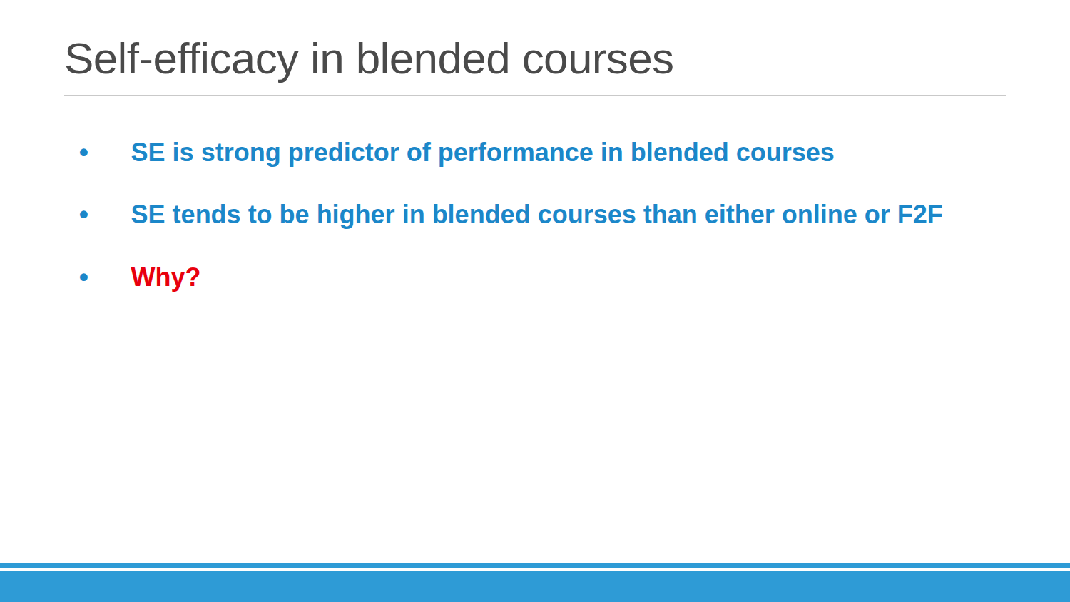Self-efficacy in blended courses
SE is strong predictor of performance in blended courses
SE tends to be higher in blended courses than either online or F2F
Why?